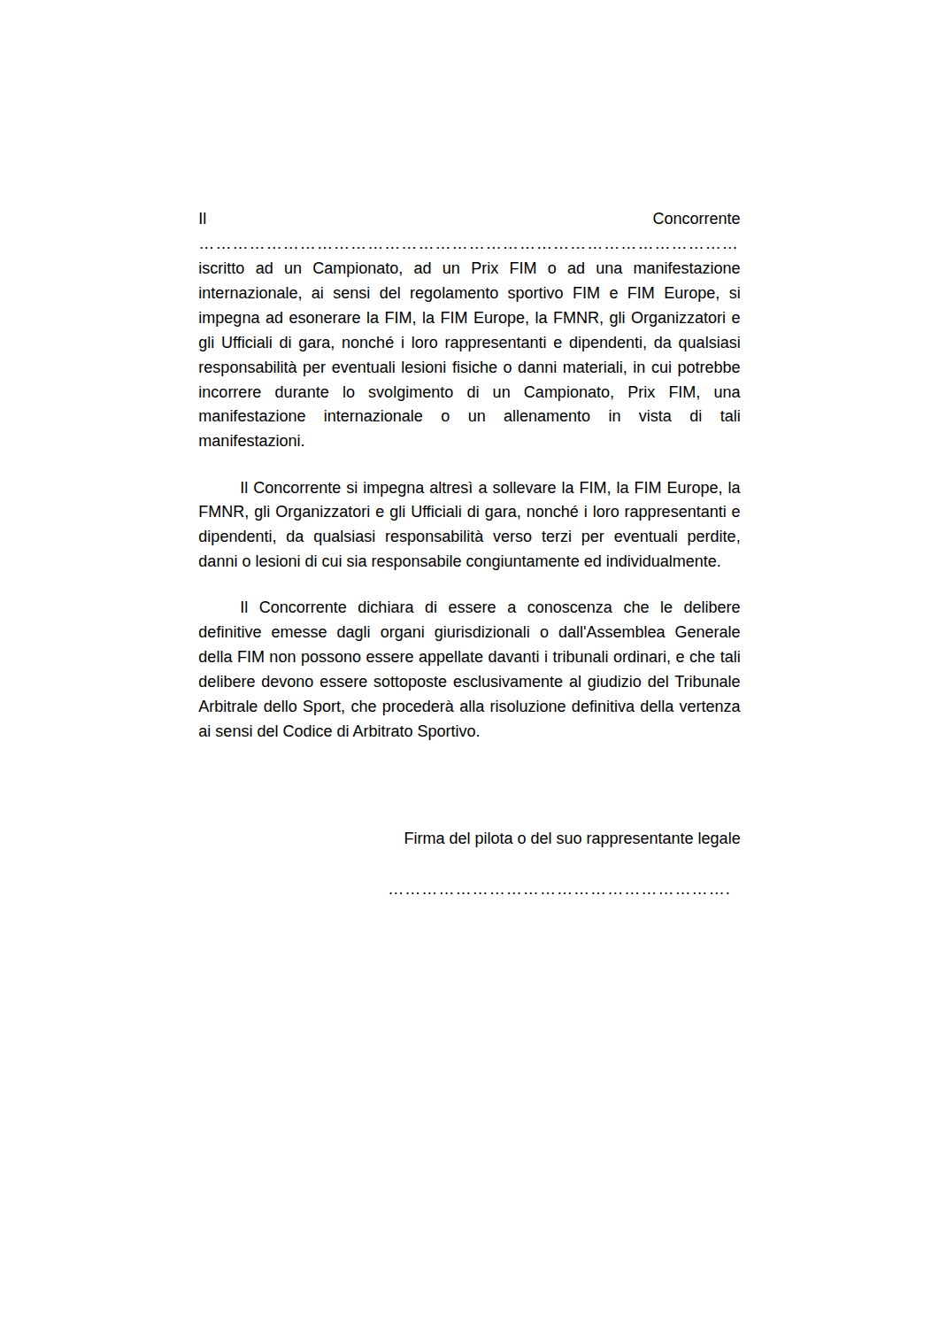Il Concorrente ……………………………………………………………………………………
iscritto ad un Campionato, ad un Prix FIM o ad una manifestazione internazionale, ai sensi del regolamento sportivo FIM e FIM Europe, si impegna ad esonerare la FIM, la FIM Europe, la FMNR, gli Organizzatori e gli Ufficiali di gara, nonché i loro rappresentanti e dipendenti, da qualsiasi responsabilità per eventuali lesioni fisiche o danni materiali, in cui potrebbe incorrere durante lo svolgimento di un Campionato, Prix FIM, una manifestazione internazionale o un allenamento in vista di tali manifestazioni.
Il Concorrente si impegna altresì a sollevare la FIM, la FIM Europe, la FMNR, gli Organizzatori e gli Ufficiali di gara, nonché i loro rappresentanti e dipendenti, da qualsiasi responsabilità verso terzi per eventuali perdite, danni o lesioni di cui sia responsabile congiuntamente ed individualmente.
Il Concorrente dichiara di essere a conoscenza che le delibere definitive emesse dagli organi giurisdizionali o dall'Assemblea Generale della FIM non possono essere appellate davanti i tribunali ordinari, e che tali delibere devono essere sottoposte esclusivamente al giudizio del Tribunale Arbitrale dello Sport, che procederà alla risoluzione definitiva della vertenza ai sensi del Codice di Arbitrato Sportivo.
Firma del pilota o del suo rappresentante legale
…………………………………………………….